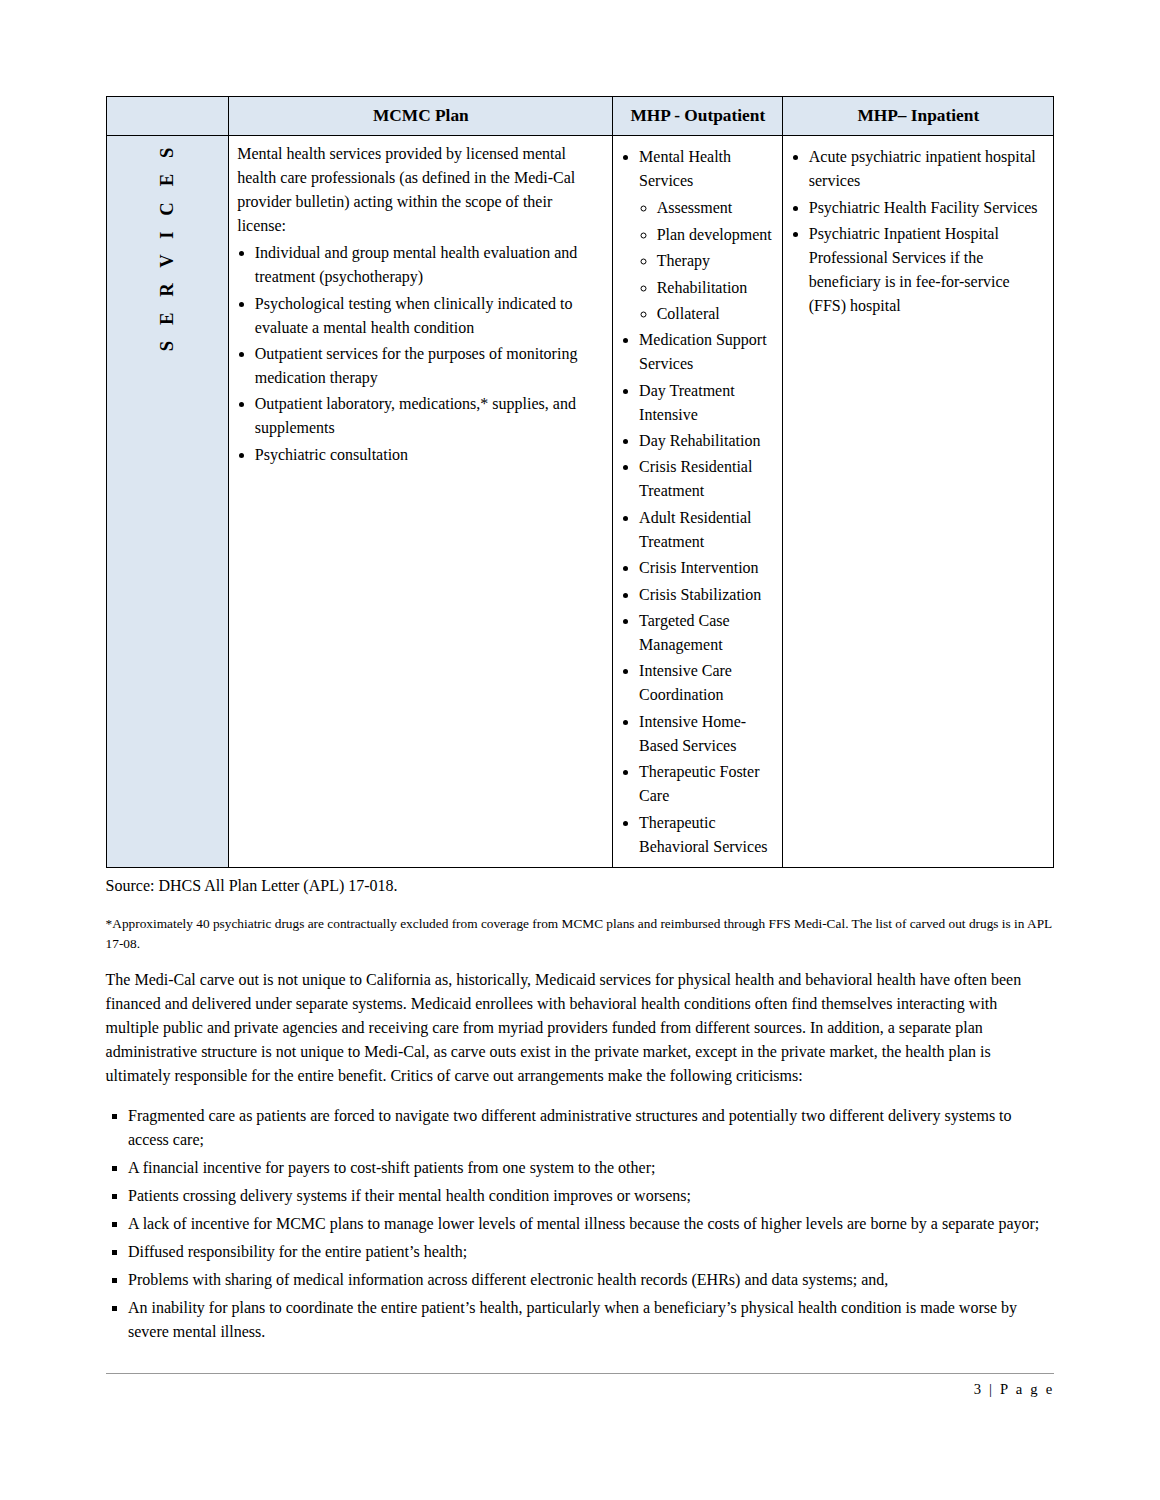| | MCMC Plan | MHP - Outpatient | MHP– Inpatient |
| --- | --- | --- | --- |
| S E R V I C E S | Mental health services provided by licensed mental health care professionals (as defined in the Medi-Cal provider bulletin) acting within the scope of their license: Individual and group mental health evaluation and treatment (psychotherapy) Psychological testing when clinically indicated to evaluate a mental health condition Outpatient services for the purposes of monitoring medication therapy Outpatient laboratory, medications,* supplies, and supplements Psychiatric consultation | Mental Health Services Assessment Plan development Therapy Rehabilitation Collateral Medication Support Services Day Treatment Intensive Day Rehabilitation Crisis Residential Treatment Adult Residential Treatment Crisis Intervention Crisis Stabilization Targeted Case Management Intensive Care Coordination Intensive Home-Based Services Therapeutic Foster Care Therapeutic Behavioral Services | Acute psychiatric inpatient hospital services Psychiatric Health Facility Services Psychiatric Inpatient Hospital Professional Services if the beneficiary is in fee-for-service (FFS) hospital |
Source: DHCS All Plan Letter (APL) 17-018.
*Approximately 40 psychiatric drugs are contractually excluded from coverage from MCMC plans and reimbursed through FFS Medi-Cal. The list of carved out drugs is in APL 17-08.
The Medi-Cal carve out is not unique to California as, historically, Medicaid services for physical health and behavioral health have often been financed and delivered under separate systems. Medicaid enrollees with behavioral health conditions often find themselves interacting with multiple public and private agencies and receiving care from myriad providers funded from different sources. In addition, a separate plan administrative structure is not unique to Medi-Cal, as carve outs exist in the private market, except in the private market, the health plan is ultimately responsible for the entire benefit. Critics of carve out arrangements make the following criticisms:
Fragmented care as patients are forced to navigate two different administrative structures and potentially two different delivery systems to access care;
A financial incentive for payers to cost-shift patients from one system to the other;
Patients crossing delivery systems if their mental health condition improves or worsens;
A lack of incentive for MCMC plans to manage lower levels of mental illness because the costs of higher levels are borne by a separate payor;
Diffused responsibility for the entire patient’s health;
Problems with sharing of medical information across different electronic health records (EHRs) and data systems; and,
An inability for plans to coordinate the entire patient’s health, particularly when a beneficiary’s physical health condition is made worse by severe mental illness.
3 | P a g e